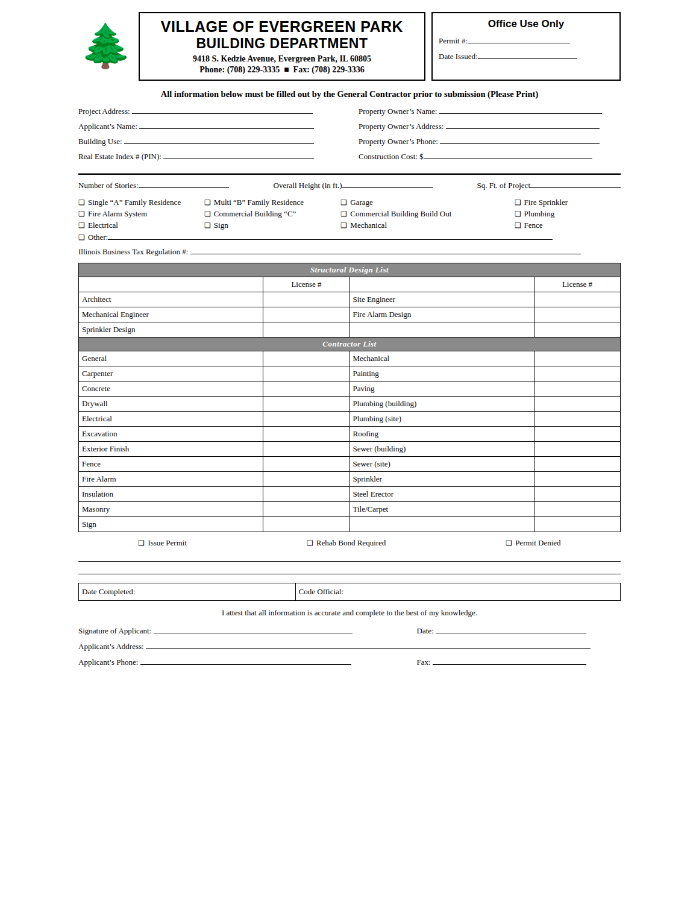🌲
VILLAGE OF EVERGREEN PARK
BUILDING DEPARTMENT
9418 S. Kedzie Avenue, Evergreen Park, IL 60805
Phone: (708) 229-3335 ■ Fax: (708) 229-3336
Office Use Only
Permit #:
Date Issued:
All information below must be filled out by the General Contractor prior to submission (Please Print)
Project Address:
Applicant’s Name:
Building Use:
Real Estate Index # (PIN):
Property Owner’s Name:
Property Owner’s Address:
Property Owner’s Phone:
Construction Cost: $
Number of Stories: Overall Height (in ft.) Sq. Ft. of Project
Single “A” Family Residence Multi “B” Family Residence Garage Fire Sprinkler Fire Alarm System Commercial Building “C” Commercial Building Build Out Plumbing Electrical Sign Mechanical Fence
Other:
Illinois Business Tax Regulation #:
| Structural Design List |
| | License # | | License # |
| Architect | | Site Engineer | |
| Mechanical Engineer | | Fire Alarm Design | |
| Sprinkler Design | | | |
| Contractor List |
| General | | Mechanical | |
| Carpenter | | Painting | |
| Concrete | | Paving | |
| Drywall | | Plumbing (building) | |
| Electrical | | Plumbing (site) | |
| Excavation | | Roofing | |
| Exterior Finish | | Sewer (building) | |
| Fence | | Sewer (site) | |
| Fire Alarm | | Sprinkler | |
| Insulation | | Steel Erector | |
| Masonry | | Tile/Carpet | |
| Sign | | | |
Issue Permit Rehab Bond Required Permit Denied
| Date Completed: | Code Official: |
I attest that all information is accurate and complete to the best of my knowledge.
Signature of Applicant: Date:
Applicant’s Address:
Applicant’s Phone: Fax: